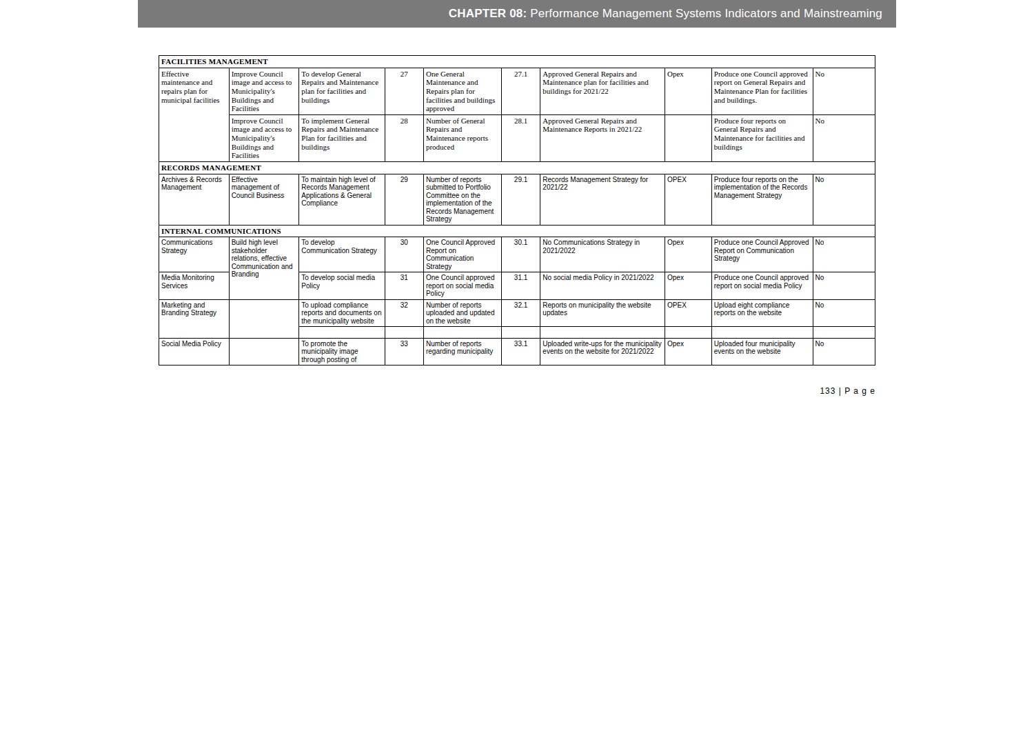CHAPTER 08: Performance Management Systems Indicators and Mainstreaming
| FACILITIES MANAGEMENT |
| Effective maintenance and repairs plan for municipal facilities | Improve Council image and access to Municipality's Buildings and Facilities | To develop General Repairs and Maintenance plan for facilities and buildings | 27 | One General Maintenance and Repairs plan for facilities and buildings approved | 27.1 | Approved General Repairs and Maintenance plan for facilities and buildings for 2021/22 | Opex | Produce one Council approved report on General Repairs and Maintenance Plan for facilities and buildings. | No |
| Improve Council image and access to Municipality's Buildings and Facilities | To implement General Repairs and Maintenance Plan for facilities and buildings | 28 | Number of General Repairs and Maintenance reports produced | 28.1 | Approved General Repairs and Maintenance Reports in 2021/22 | | Produce four reports on General Repairs and Maintenance for facilities and buildings | No |
| RECORDS MANAGEMENT |
| Archives & Records Management | Effective management of Council Business | To maintain high level of Records Management Applications & General Compliance | 29 | Number of reports submitted to Portfolio Committee on the implementation of the Records Management Strategy | 29.1 | Records Management Strategy for 2021/22 | OPEX | Produce four reports on the implementation of the Records Management Strategy | No |
| INTERNAL COMMUNICATIONS |
| Communications Strategy | Build high level stakeholder relations, effective Communication and Branding | To develop Communication Strategy | 30 | One Council Approved Report on Communication Strategy | 30.1 | No Communications Strategy in 2021/2022 | Opex | Produce one Council Approved Report on Communication Strategy | No |
| Media Monitoring Services | To develop social media Policy | 31 | One Council approved report on social media Policy | 31.1 | No social media Policy in 2021/2022 | Opex | Produce one Council approved report on social media Policy | No |
| Marketing and Branding Strategy | | To upload compliance reports and documents on the municipality website | 32 | Number of reports uploaded and updated on the website | 32.1 | Reports on municipality the website updates | OPEX | Upload eight compliance reports on the website | No |
| Social Media Policy | | To promote the municipality image through posting of | 33 | Number of reports regarding municipality | 33.1 | Uploaded write-ups for the municipality events on the website for 2021/2022 | Opex | Uploaded four municipality events on the website | No |
133 | P a g e